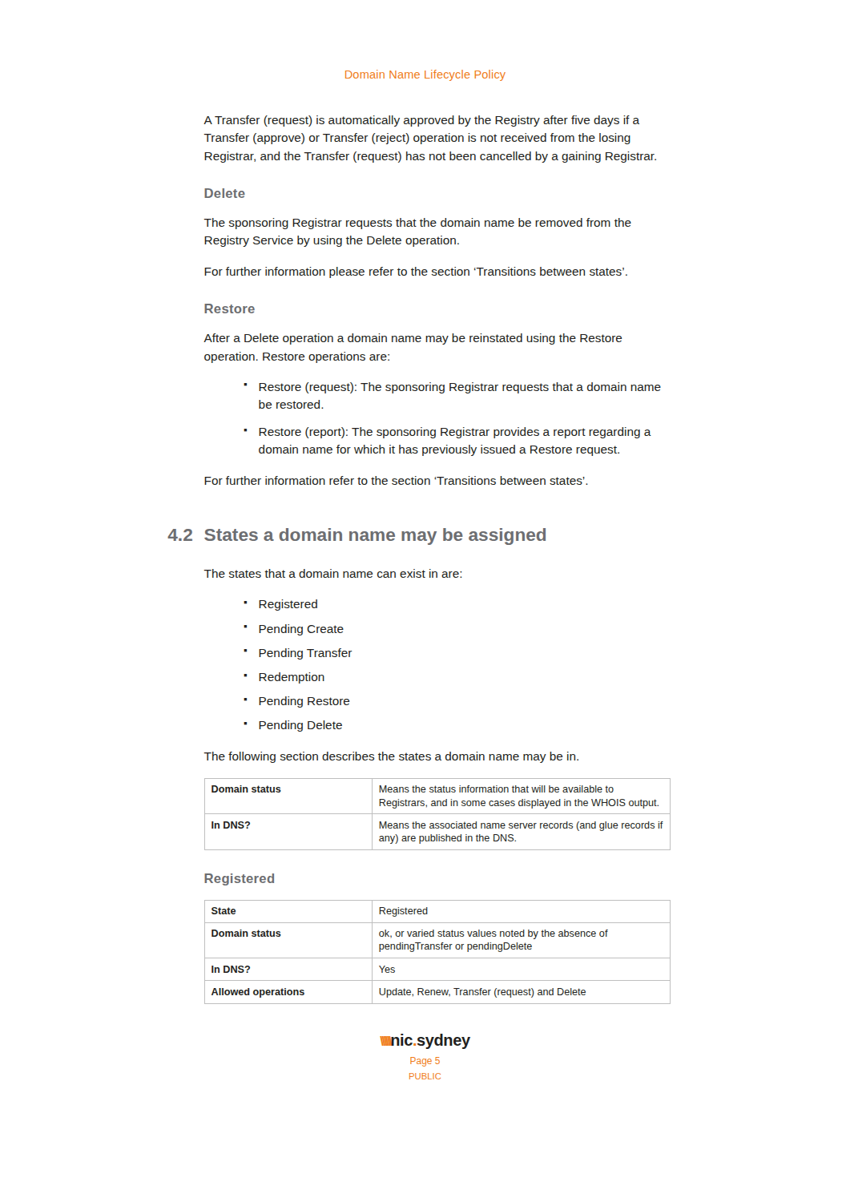Domain Name Lifecycle Policy
A Transfer (request) is automatically approved by the Registry after five days if a Transfer (approve) or Transfer (reject) operation is not received from the losing Registrar, and the Transfer (request) has not been cancelled by a gaining Registrar.
Delete
The sponsoring Registrar requests that the domain name be removed from the Registry Service by using the Delete operation.
For further information please refer to the section ‘Transitions between states’.
Restore
After a Delete operation a domain name may be reinstated using the Restore operation. Restore operations are:
Restore (request): The sponsoring Registrar requests that a domain name be restored.
Restore (report): The sponsoring Registrar provides a report regarding a domain name for which it has previously issued a Restore request.
For further information refer to the section ‘Transitions between states’.
4.2
States a domain name may be assigned
The states that a domain name can exist in are:
Registered
Pending Create
Pending Transfer
Redemption
Pending Restore
Pending Delete
The following section describes the states a domain name may be in.
| Domain status | Means the status information that will be available to Registrars, and in some cases displayed in the WHOIS output. |
| In DNS? | Means the associated name server records (and glue records if any) are published in the DNS. |
Registered
| State | Registered |
| Domain status | ok, or varied status values noted by the absence of pendingTransfer or pendingDelete |
| In DNS? | Yes |
| Allowed operations | Update, Renew, Transfer (request) and Delete |
\\\\\\nic. sydney
Page 5
PUBLIC